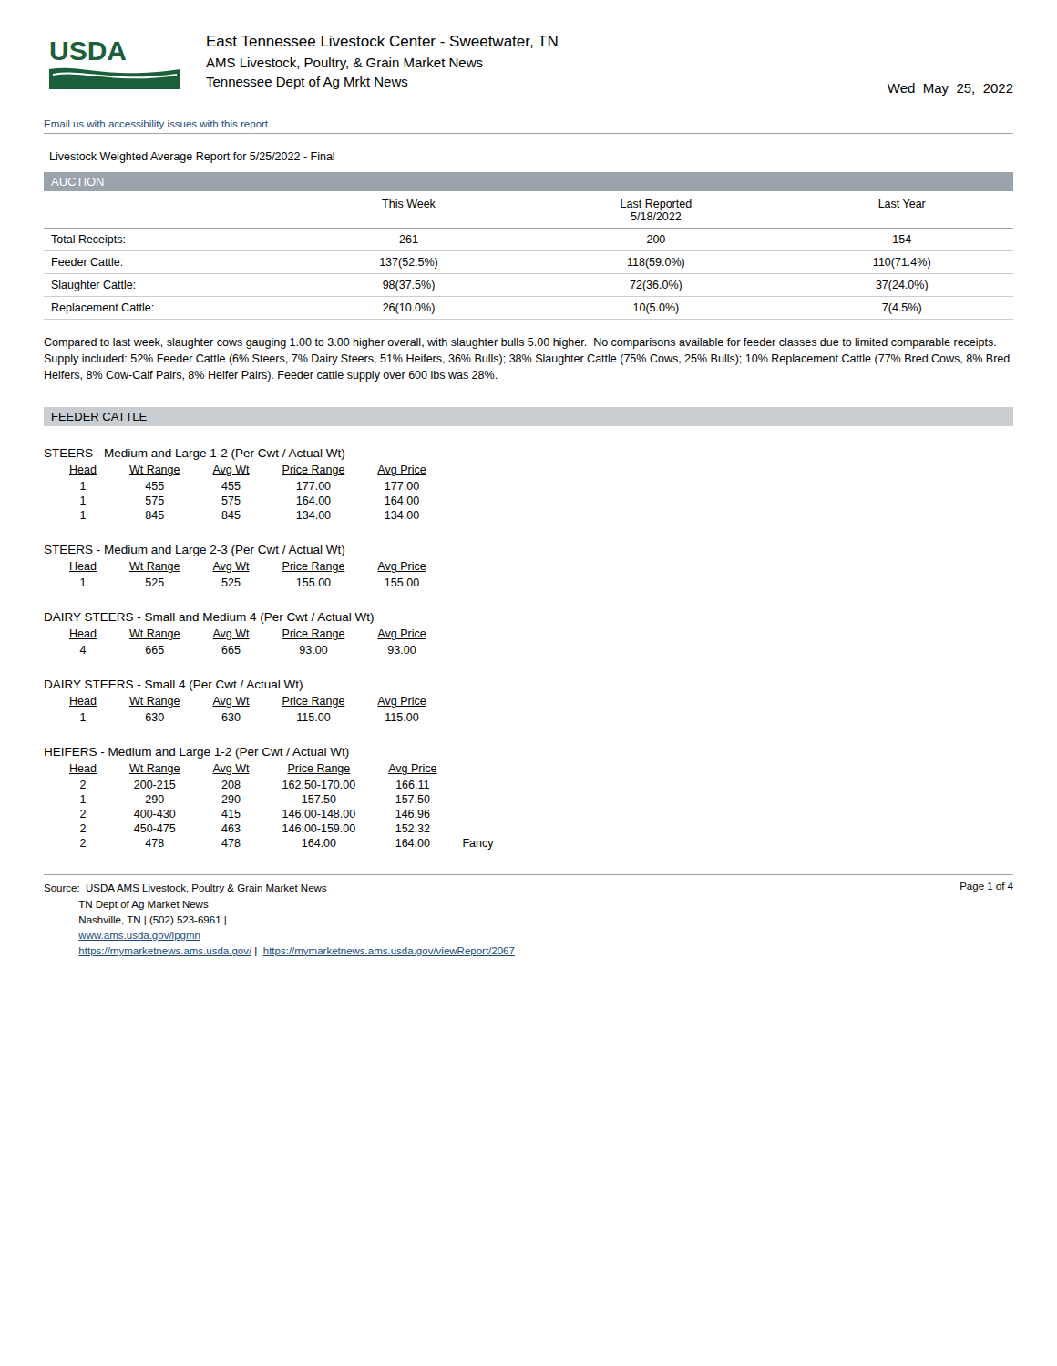USDA
East Tennessee Livestock Center - Sweetwater, TN
AMS Livestock, Poultry, & Grain Market News
Tennessee Dept of Ag Mrkt News
Wed May 25, 2022
Email us with accessibility issues with this report.
Livestock Weighted Average Report for 5/25/2022 - Final
AUCTION
| | This Week | Last Reported 5/18/2022 | Last Year |
| --- | --- | --- | --- |
| Total Receipts: | 261 | 200 | 154 |
| Feeder Cattle: | 137(52.5%) | 118(59.0%) | 110(71.4%) |
| Slaughter Cattle: | 98(37.5%) | 72(36.0%) | 37(24.0%) |
| Replacement Cattle: | 26(10.0%) | 10(5.0%) | 7(4.5%) |
Compared to last week, slaughter cows gauging 1.00 to 3.00 higher overall, with slaughter bulls 5.00 higher. No comparisons available for feeder classes due to limited comparable receipts. Supply included: 52% Feeder Cattle (6% Steers, 7% Dairy Steers, 51% Heifers, 36% Bulls); 38% Slaughter Cattle (75% Cows, 25% Bulls); 10% Replacement Cattle (77% Bred Cows, 8% Bred Heifers, 8% Cow-Calf Pairs, 8% Heifer Pairs). Feeder cattle supply over 600 lbs was 28%.
FEEDER CATTLE
STEERS - Medium and Large 1-2 (Per Cwt / Actual Wt)
| Head | Wt Range | Avg Wt | Price Range | Avg Price |
| --- | --- | --- | --- | --- |
| 1 | 455 | 455 | 177.00 | 177.00 |
| 1 | 575 | 575 | 164.00 | 164.00 |
| 1 | 845 | 845 | 134.00 | 134.00 |
STEERS - Medium and Large 2-3 (Per Cwt / Actual Wt)
| Head | Wt Range | Avg Wt | Price Range | Avg Price |
| --- | --- | --- | --- | --- |
| 1 | 525 | 525 | 155.00 | 155.00 |
DAIRY STEERS - Small and Medium 4 (Per Cwt / Actual Wt)
| Head | Wt Range | Avg Wt | Price Range | Avg Price |
| --- | --- | --- | --- | --- |
| 4 | 665 | 665 | 93.00 | 93.00 |
DAIRY STEERS - Small 4 (Per Cwt / Actual Wt)
| Head | Wt Range | Avg Wt | Price Range | Avg Price |
| --- | --- | --- | --- | --- |
| 1 | 630 | 630 | 115.00 | 115.00 |
HEIFERS - Medium and Large 1-2 (Per Cwt / Actual Wt)
| Head | Wt Range | Avg Wt | Price Range | Avg Price | |
| --- | --- | --- | --- | --- | --- |
| 2 | 200-215 | 208 | 162.50-170.00 | 166.11 | |
| 1 | 290 | 290 | 157.50 | 157.50 | |
| 2 | 400-430 | 415 | 146.00-148.00 | 146.96 | |
| 2 | 450-475 | 463 | 146.00-159.00 | 152.32 | |
| 2 | 478 | 478 | 164.00 | 164.00 | Fancy |
Source: USDA AMS Livestock, Poultry & Grain Market News
TN Dept of Ag Market News
Nashville, TN | (502) 523-6961 |
www.ams.usda.gov/lpgmn
https://mymarketnews.ams.usda.gov/ | https://mymarketnews.ams.usda.gov/viewReport/2067
Page 1 of 4